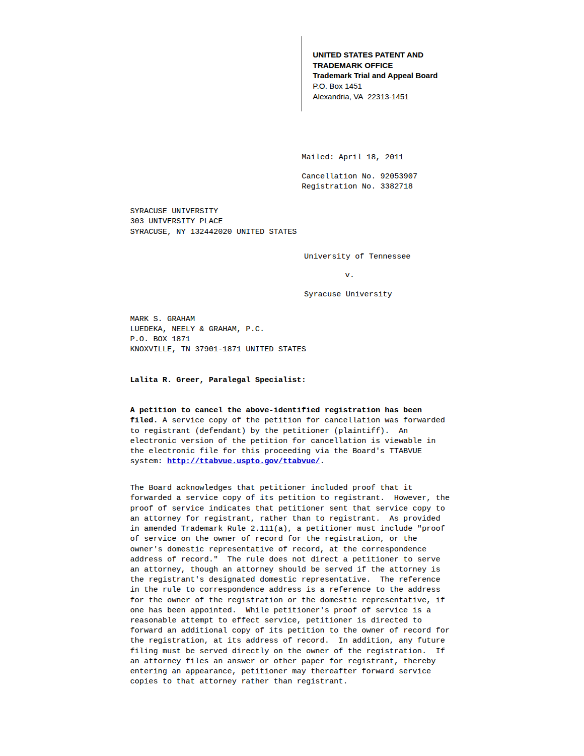UNITED STATES PATENT AND TRADEMARK OFFICE
Trademark Trial and Appeal Board
P.O. Box 1451
Alexandria, VA 22313-1451
Mailed: April 18, 2011
Cancellation No. 92053907
Registration No. 3382718
SYRACUSE UNIVERSITY
303 UNIVERSITY PLACE
SYRACUSE, NY 132442020 UNITED STATES
University of Tennessee
v.
Syracuse University
MARK S. GRAHAM
LUEDEKA, NEELY & GRAHAM, P.C.
P.O. BOX 1871
KNOXVILLE, TN 37901-1871 UNITED STATES
Lalita R. Greer, Paralegal Specialist:
A petition to cancel the above-identified registration has been filed. A service copy of the petition for cancellation was forwarded to registrant (defendant) by the petitioner (plaintiff). An electronic version of the petition for cancellation is viewable in the electronic file for this proceeding via the Board's TTABVUE system: http://ttabvue.uspto.gov/ttabvue/.
The Board acknowledges that petitioner included proof that it forwarded a service copy of its petition to registrant. However, the proof of service indicates that petitioner sent that service copy to an attorney for registrant, rather than to registrant. As provided in amended Trademark Rule 2.111(a), a petitioner must include "proof of service on the owner of record for the registration, or the owner's domestic representative of record, at the correspondence address of record." The rule does not direct a petitioner to serve an attorney, though an attorney should be served if the attorney is the registrant's designated domestic representative. The reference in the rule to correspondence address is a reference to the address for the owner of the registration or the domestic representative, if one has been appointed. While petitioner's proof of service is a reasonable attempt to effect service, petitioner is directed to forward an additional copy of its petition to the owner of record for the registration, at its address of record. In addition, any future filing must be served directly on the owner of the registration. If an attorney files an answer or other paper for registrant, thereby entering an appearance, petitioner may thereafter forward service copies to that attorney rather than registrant.